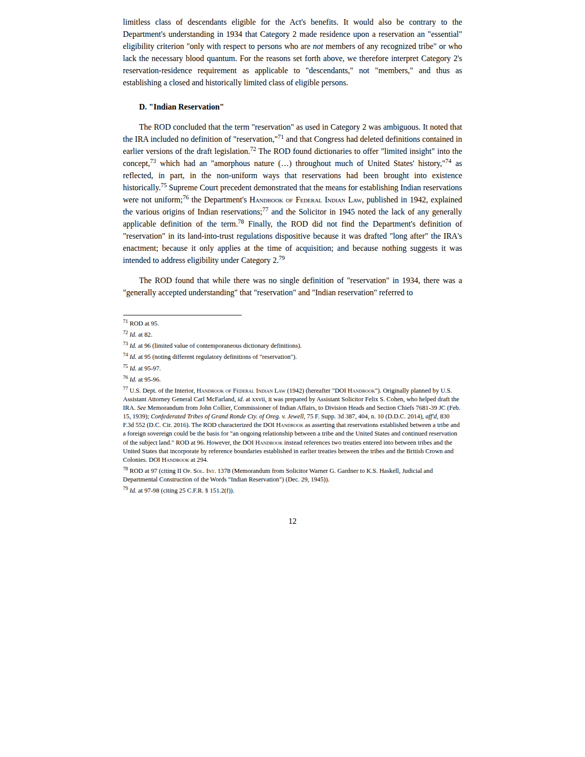limitless class of descendants eligible for the Act's benefits. It would also be contrary to the Department's understanding in 1934 that Category 2 made residence upon a reservation an "essential" eligibility criterion "only with respect to persons who are not members of any recognized tribe" or who lack the necessary blood quantum. For the reasons set forth above, we therefore interpret Category 2's reservation-residence requirement as applicable to "descendants," not "members," and thus as establishing a closed and historically limited class of eligible persons.
D. "Indian Reservation"
The ROD concluded that the term "reservation" as used in Category 2 was ambiguous. It noted that the IRA included no definition of "reservation,"71 and that Congress had deleted definitions contained in earlier versions of the draft legislation.72 The ROD found dictionaries to offer "limited insight" into the concept,73 which had an "amorphous nature (…) throughout much of United States' history,"74 as reflected, in part, in the non-uniform ways that reservations had been brought into existence historically.75 Supreme Court precedent demonstrated that the means for establishing Indian reservations were not uniform;76 the Department's Handbook of Federal Indian Law, published in 1942, explained the various origins of Indian reservations;77 and the Solicitor in 1945 noted the lack of any generally applicable definition of the term.78 Finally, the ROD did not find the Department's definition of "reservation" in its land-into-trust regulations dispositive because it was drafted "long after" the IRA's enactment; because it only applies at the time of acquisition; and because nothing suggests it was intended to address eligibility under Category 2.79
The ROD found that while there was no single definition of "reservation" in 1934, there was a "generally accepted understanding" that "reservation" and "Indian reservation" referred to
71 ROD at 95.
72 Id. at 82.
73 Id. at 96 (limited value of contemporaneous dictionary definitions).
74 Id. at 95 (noting different regulatory definitions of "reservation").
75 Id. at 95-97.
76 Id. at 95-96.
77 U.S. Dept. of the Interior, Handbook of Federal Indian Law (1942) (hereafter "DOI Handbook"). Originally planned by U.S. Assistant Attorney General Carl McFarland, id. at xxvii, it was prepared by Assistant Solicitor Felix S. Cohen, who helped draft the IRA. See Memorandum from John Collier, Commissioner of Indian Affairs, to Division Heads and Section Chiefs 7681-39 JC (Feb. 15, 1939); Confederated Tribes of Grand Ronde Cty. of Oreg. v. Jewell, 75 F. Supp. 3d 387, 404, n. 10 (D.D.C. 2014), aff'd, 830 F.3d 552 (D.C. Cir. 2016). The ROD characterized the DOI Handbook as asserting that reservations established between a tribe and a foreign sovereign could be the basis for "an ongoing relationship between a tribe and the United States and continued reservation of the subject land." ROD at 96. However, the DOI Handbook instead references two treaties entered into between tribes and the United States that incorporate by reference boundaries established in earlier treaties between the tribes and the British Crown and Colonies. DOI Handbook at 294.
78 ROD at 97 (citing II Op. Sol. Int. 1378 (Memorandum from Solicitor Warner G. Gardner to K.S. Haskell, Judicial and Departmental Construction of the Words "Indian Reservation") (Dec. 29, 1945)).
79 Id. at 97-98 (citing 25 C.F.R. § 151.2(f)).
12